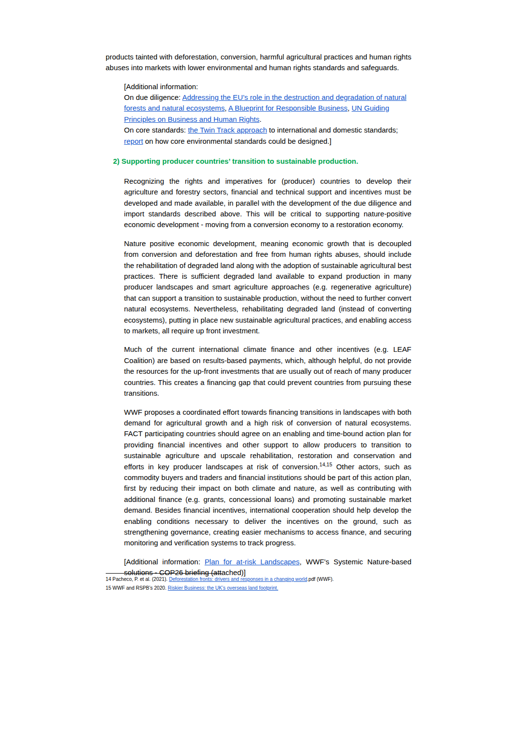products tainted with deforestation, conversion, harmful agricultural practices and human rights abuses into markets with lower environmental and human rights standards and safeguards.
[Additional information:
On due diligence: Addressing the EU’s role in the destruction and degradation of natural forests and natural ecosystems, A Blueprint for Responsible Business, UN Guiding Principles on Business and Human Rights.
On core standards: the Twin Track approach to international and domestic standards; report on how core environmental standards could be designed.]
2) Supporting producer countries’ transition to sustainable production.
Recognizing the rights and imperatives for (producer) countries to develop their agriculture and forestry sectors, financial and technical support and incentives must be developed and made available, in parallel with the development of the due diligence and import standards described above. This will be critical to supporting nature-positive economic development - moving from a conversion economy to a restoration economy.
Nature positive economic development, meaning economic growth that is decoupled from conversion and deforestation and free from human rights abuses, should include the rehabilitation of degraded land along with the adoption of sustainable agricultural best practices. There is sufficient degraded land available to expand production in many producer landscapes and smart agriculture approaches (e.g. regenerative agriculture) that can support a transition to sustainable production, without the need to further convert natural ecosystems. Nevertheless, rehabilitating degraded land (instead of converting ecosystems), putting in place new sustainable agricultural practices, and enabling access to markets, all require up front investment.
Much of the current international climate finance and other incentives (e.g. LEAF Coalition) are based on results-based payments, which, although helpful, do not provide the resources for the up-front investments that are usually out of reach of many producer countries. This creates a financing gap that could prevent countries from pursuing these transitions.
WWF proposes a coordinated effort towards financing transitions in landscapes with both demand for agricultural growth and a high risk of conversion of natural ecosystems. FACT participating countries should agree on an enabling and time-bound action plan for providing financial incentives and other support to allow producers to transition to sustainable agriculture and upscale rehabilitation, restoration and conservation and efforts in key producer landscapes at risk of conversion.14,15 Other actors, such as commodity buyers and traders and financial institutions should be part of this action plan, first by reducing their impact on both climate and nature, as well as contributing with additional finance (e.g. grants, concessional loans) and promoting sustainable market demand. Besides financial incentives, international cooperation should help develop the enabling conditions necessary to deliver the incentives on the ground, such as strengthening governance, creating easier mechanisms to access finance, and securing monitoring and verification systems to track progress.
[Additional information: Plan for at-risk Landscapes, WWF’s Systemic Nature-based solutions - COP26 briefing (attached)]
14 Pacheco, P. et al. (2021). Deforestation fronts: drivers and responses in a changing world.pdf (WWF).
15 WWF and RSPB’s 2020. Riskier Business: the UK’s overseas land footprint.